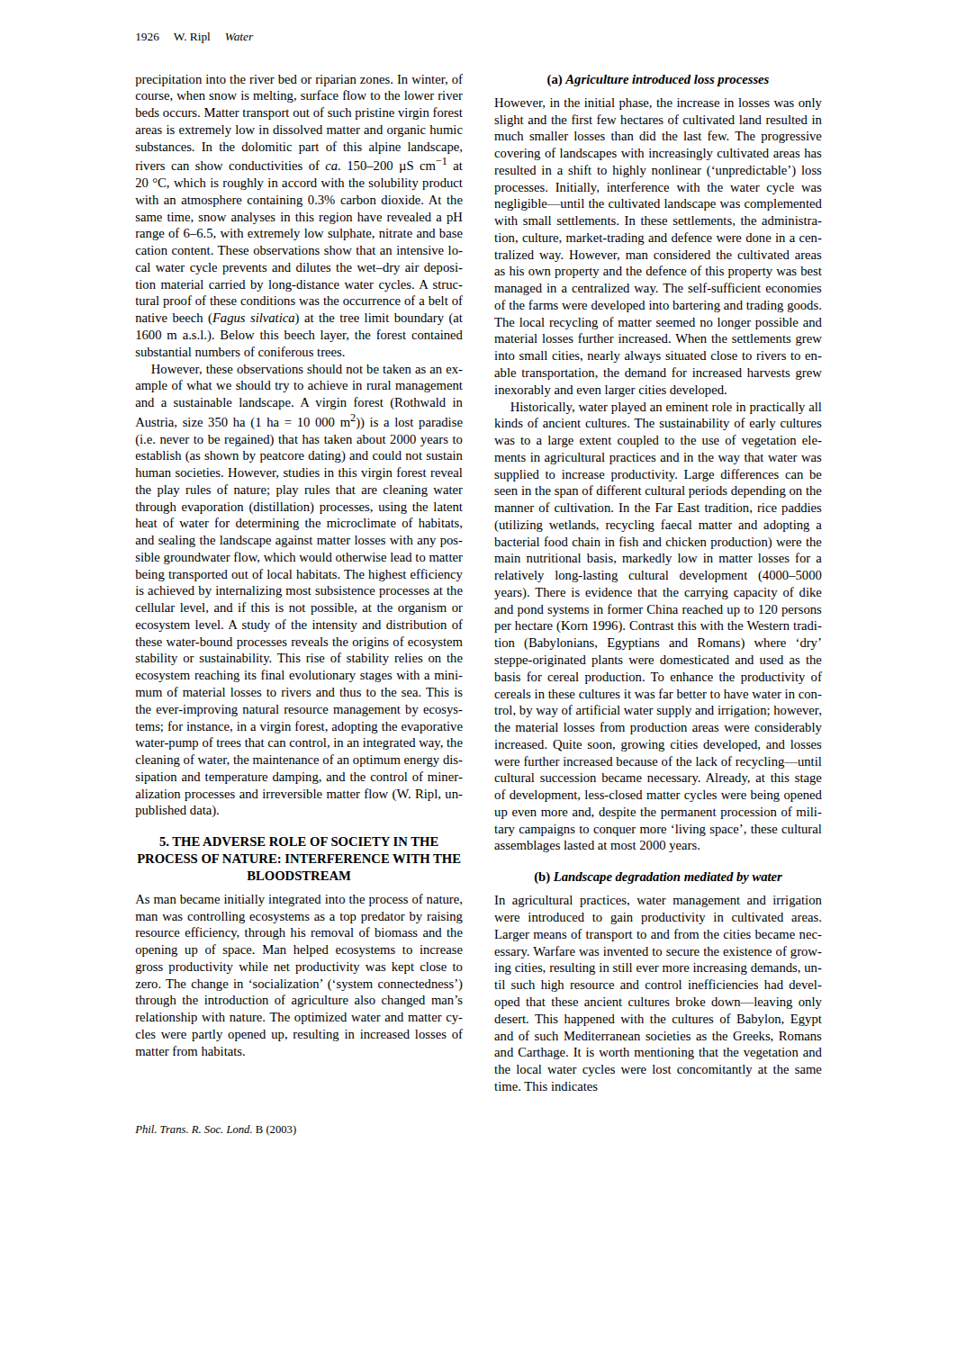1926 W. Ripl Water
precipitation into the river bed or riparian zones. In winter, of course, when snow is melting, surface flow to the lower river beds occurs. Matter transport out of such pristine virgin forest areas is extremely low in dissolved matter and organic humic substances. In the dolomitic part of this alpine landscape, rivers can show conductivities of ca. 150–200 µS cm−1 at 20 °C, which is roughly in accord with the solubility product with an atmosphere containing 0.3% carbon dioxide. At the same time, snow analyses in this region have revealed a pH range of 6–6.5, with extremely low sulphate, nitrate and base cation content. These observations show that an intensive local water cycle prevents and dilutes the wet–dry air deposition material carried by long-distance water cycles. A structural proof of these conditions was the occurrence of a belt of native beech (Fagus silvatica) at the tree limit boundary (at 1600 m a.s.l.). Below this beech layer, the forest contained substantial numbers of coniferous trees.
However, these observations should not be taken as an example of what we should try to achieve in rural management and a sustainable landscape. A virgin forest (Rothwald in Austria, size 350 ha (1 ha = 10 000 m2)) is a lost paradise (i.e. never to be regained) that has taken about 2000 years to establish (as shown by peatcore dating) and could not sustain human societies. However, studies in this virgin forest reveal the play rules of nature; play rules that are cleaning water through evaporation (distillation) processes, using the latent heat of water for determining the microclimate of habitats, and sealing the landscape against matter losses with any possible groundwater flow, which would otherwise lead to matter being transported out of local habitats. The highest efficiency is achieved by internalizing most subsistence processes at the cellular level, and if this is not possible, at the organism or ecosystem level. A study of the intensity and distribution of these water-bound processes reveals the origins of ecosystem stability or sustainability. This rise of stability relies on the ecosystem reaching its final evolutionary stages with a minimum of material losses to rivers and thus to the sea. This is the ever-improving natural resource management by ecosystems; for instance, in a virgin forest, adopting the evaporative water-pump of trees that can control, in an integrated way, the cleaning of water, the maintenance of an optimum energy dissipation and temperature damping, and the control of mineralization processes and irreversible matter flow (W. Ripl, unpublished data).
5. The adverse role of society in the process of nature: interference with the bloodstream
As man became initially integrated into the process of nature, man was controlling ecosystems as a top predator by raising resource efficiency, through his removal of biomass and the opening up of space. Man helped ecosystems to increase gross productivity while net productivity was kept close to zero. The change in ‘socialization’ (‘system connectedness’) through the introduction of agriculture also changed man’s relationship with nature. The optimized water and matter cycles were partly opened up, resulting in increased losses of matter from habitats.
(a) Agriculture introduced loss processes
However, in the initial phase, the increase in losses was only slight and the first few hectares of cultivated land resulted in much smaller losses than did the last few. The progressive covering of landscapes with increasingly cultivated areas has resulted in a shift to highly nonlinear (‘unpredictable’) loss processes. Initially, interference with the water cycle was negligible—until the cultivated landscape was complemented with small settlements. In these settlements, the administration, culture, market-trading and defence were done in a centralized way. However, man considered the cultivated areas as his own property and the defence of this property was best managed in a centralized way. The self-sufficient economies of the farms were developed into bartering and trading goods. The local recycling of matter seemed no longer possible and material losses further increased. When the settlements grew into small cities, nearly always situated close to rivers to enable transportation, the demand for increased harvests grew inexorably and even larger cities developed.
Historically, water played an eminent role in practically all kinds of ancient cultures. The sustainability of early cultures was to a large extent coupled to the use of vegetation elements in agricultural practices and in the way that water was supplied to increase productivity. Large differences can be seen in the span of different cultural periods depending on the manner of cultivation. In the Far East tradition, rice paddies (utilizing wetlands, recycling faecal matter and adopting a bacterial food chain in fish and chicken production) were the main nutritional basis, markedly low in matter losses for a relatively long-lasting cultural development (4000–5000 years). There is evidence that the carrying capacity of dike and pond systems in former China reached up to 120 persons per hectare (Korn 1996). Contrast this with the Western tradition (Babylonians, Egyptians and Romans) where ‘dry’ steppe-originated plants were domesticated and used as the basis for cereal production. To enhance the productivity of cereals in these cultures it was far better to have water in control, by way of artificial water supply and irrigation; however, the material losses from production areas were considerably increased. Quite soon, growing cities developed, and losses were further increased because of the lack of recycling—until cultural succession became necessary. Already, at this stage of development, less-closed matter cycles were being opened up even more and, despite the permanent procession of military campaigns to conquer more ‘living space’, these cultural assemblages lasted at most 2000 years.
(b) Landscape degradation mediated by water
In agricultural practices, water management and irrigation were introduced to gain productivity in cultivated areas. Larger means of transport to and from the cities became necessary. Warfare was invented to secure the existence of growing cities, resulting in still ever more increasing demands, until such high resource and control inefficiencies had developed that these ancient cultures broke down—leaving only desert. This happened with the cultures of Babylon, Egypt and of such Mediterranean societies as the Greeks, Romans and Carthage. It is worth mentioning that the vegetation and the local water cycles were lost concomitantly at the same time. This indicates
Phil. Trans. R. Soc. Lond. B (2003)